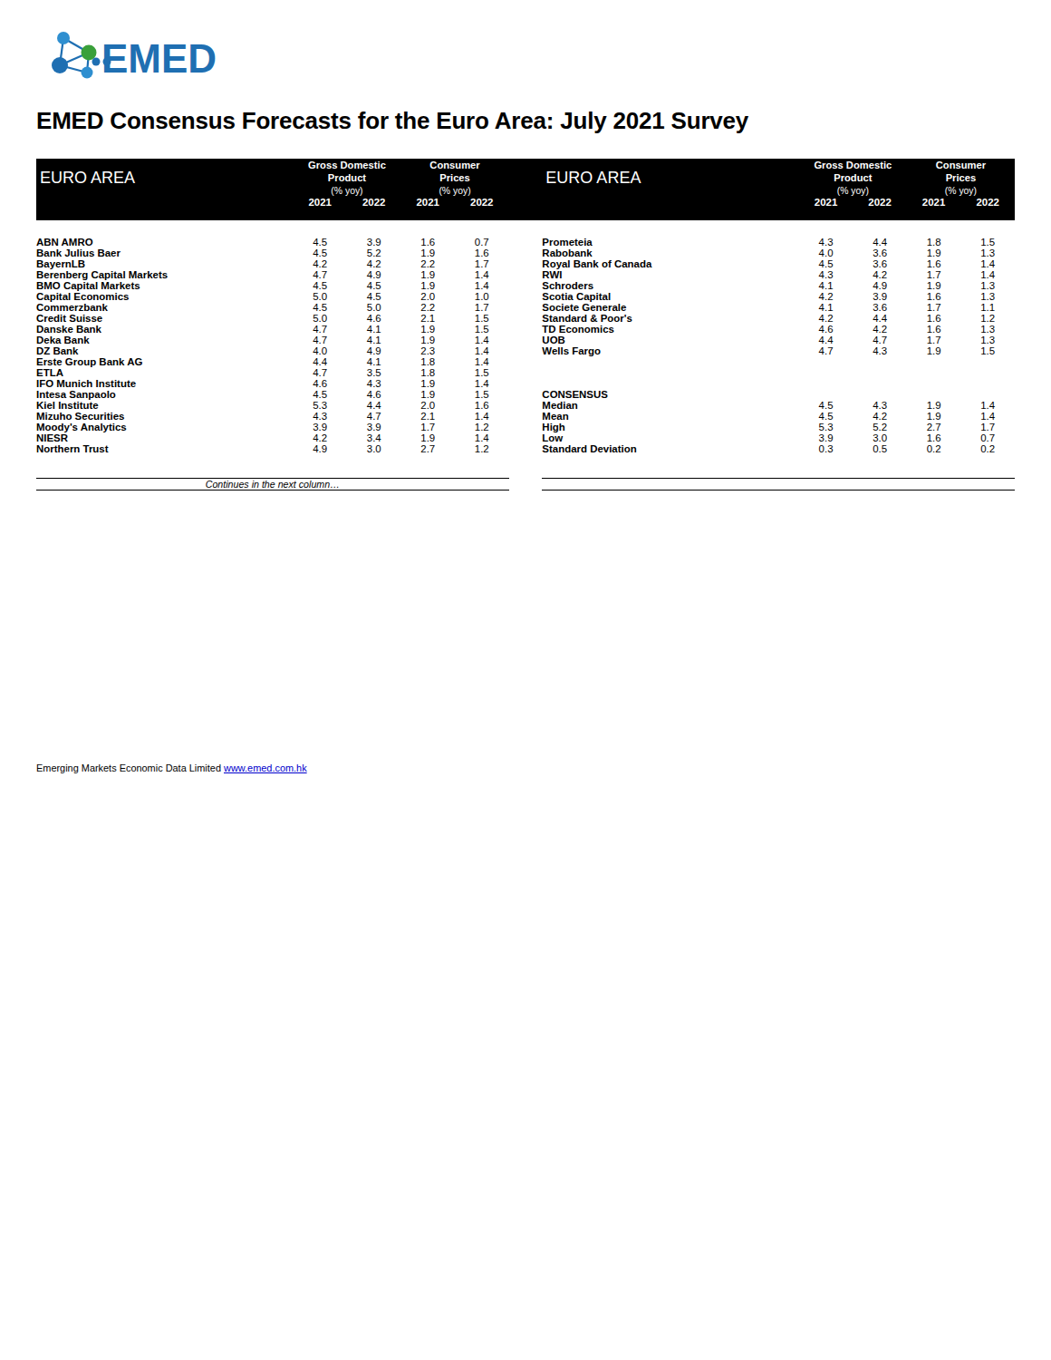EMED
EMED Consensus Forecasts for the Euro Area: July 2021 Survey
| EURO AREA | Gross Domestic Product (% yoy) | Consumer Prices (% yoy) | | EURO AREA | Gross Domestic Product (% yoy) | Consumer Prices (% yoy) |
| | 2021 | 2022 | 2021 | 2022 | | | 2021 | 2022 | 2021 | 2022 |
| ABN AMRO | 4.5 | 3.9 | 1.6 | 0.7 | | Prometeia | 4.3 | 4.4 | 1.8 | 1.5 |
| Bank Julius Baer | 4.5 | 5.2 | 1.9 | 1.6 | | Rabobank | 4.0 | 3.6 | 1.9 | 1.3 |
| BayernLB | 4.2 | 4.2 | 2.2 | 1.7 | | Royal Bank of Canada | 4.5 | 3.6 | 1.6 | 1.4 |
| Berenberg Capital Markets | 4.7 | 4.9 | 1.9 | 1.4 | | RWI | 4.3 | 4.2 | 1.7 | 1.4 |
| BMO Capital Markets | 4.5 | 4.5 | 1.9 | 1.4 | | Schroders | 4.1 | 4.9 | 1.9 | 1.3 |
| Capital Economics | 5.0 | 4.5 | 2.0 | 1.0 | | Scotia Capital | 4.2 | 3.9 | 1.6 | 1.3 |
| Commerzbank | 4.5 | 5.0 | 2.2 | 1.7 | | Societe Generale | 4.1 | 3.6 | 1.7 | 1.1 |
| Credit Suisse | 5.0 | 4.6 | 2.1 | 1.5 | | Standard & Poor's | 4.2 | 4.4 | 1.6 | 1.2 |
| Danske Bank | 4.7 | 4.1 | 1.9 | 1.5 | | TD Economics | 4.6 | 4.2 | 1.6 | 1.3 |
| Deka Bank | 4.7 | 4.1 | 1.9 | 1.4 | | UOB | 4.4 | 4.7 | 1.7 | 1.3 |
| DZ Bank | 4.0 | 4.9 | 2.3 | 1.4 | | Wells Fargo | 4.7 | 4.3 | 1.9 | 1.5 |
| Erste Group Bank AG | 4.4 | 4.1 | 1.8 | 1.4 | | | | | | |
| ETLA | 4.7 | 3.5 | 1.8 | 1.5 | | | | | | |
| IFO Munich Institute | 4.6 | 4.3 | 1.9 | 1.4 | | | | | | |
| Intesa Sanpaolo | 4.5 | 4.6 | 1.9 | 1.5 | | CONSENSUS | | | | |
| Kiel Institute | 5.3 | 4.4 | 2.0 | 1.6 | | Median | 4.5 | 4.3 | 1.9 | 1.4 |
| Mizuho Securities | 4.3 | 4.7 | 2.1 | 1.4 | | Mean | 4.5 | 4.2 | 1.9 | 1.4 |
| Moody's Analytics | 3.9 | 3.9 | 1.7 | 1.2 | | High | 5.3 | 5.2 | 2.7 | 1.7 |
| NIESR | 4.2 | 3.4 | 1.9 | 1.4 | | Low | 3.9 | 3.0 | 1.6 | 0.7 |
| Northern Trust | 4.9 | 3.0 | 2.7 | 1.2 | | Standard Deviation | 0.3 | 0.5 | 0.2 | 0.2 |
| Continues in the next column… | | |
Emerging Markets Economic Data Limited www.emed.com.hk